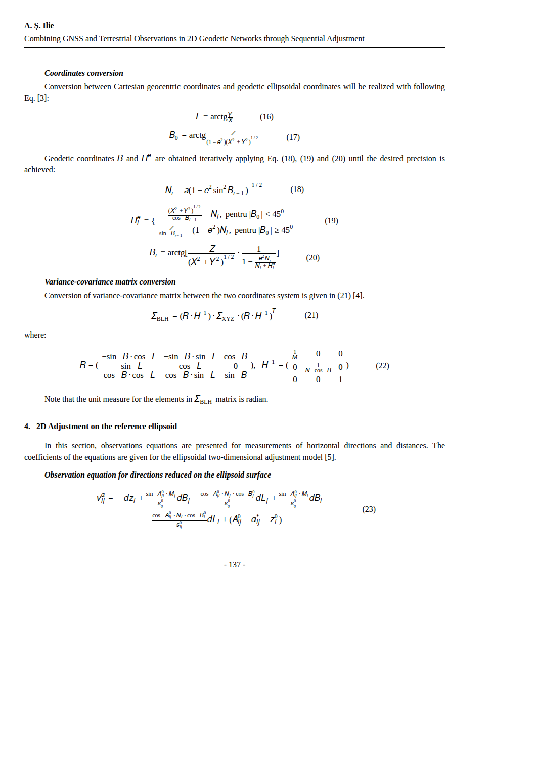A. Ş. Ilie
Combining GNSS and Terrestrial Observations in 2D Geodetic Networks through Sequential Adjustment
Coordinates conversion
Conversion between Cartesian geocentric coordinates and geodetic ellipsoidal coordinates will be realized with following Eq. [3]:
L = arctg Y X
(16)
B0 = arctg Z (1−e2) (X2+Y2) 1/2
(17)
Geodetic coordinates B and He are obtained iteratively applying Eq. (18), (19) and (20) until the desired precision is achieved:
Ni = a (1−e2sin2Bi−1) −1/2
(18)
Hie = { (X2+Y2) 1/2 cos Bi−1 − Ni , pentru |B0| < 450 Z sin Bi−1 − (1−e2) Ni , pentru |B0| ≥ 450
(19)
Bi = arctg [ Z (X2+Y2) 1/2 ⋅ 1 1− e2Ni Ni+Hie ]
(20)
Variance-covariance matrix conversion
Conversion of variance-covariance matrix between the two coordinates system is given in (21) [4].
ΣBLH = ( R ⋅ H−1 ) ⋅ ΣXYZ ⋅ ( R ⋅ H−1 ) T
(21)
where:
R = ( −sin B⋅cos L −sin B⋅sin L cos B −sin L cos L 0 cos B⋅cos L cos B⋅sin L sin B ) , H−1 = ( 1M 0 0 0 1N cos B 0 0 0 1 )
(22)
Note that the unit measure for the elements in ΣBLH matrix is radian.
4. 2D Adjustment on the reference ellipsoid
In this section, observations equations are presented for measurements of horizontal directions and distances. The coefficients of the equations are given for the ellipsoidal two-dimensional adjustment model [5].
Observation equation for directions reduced on the ellipsoid surface
vijα = −dzi + sin Aji0⋅Mj sij0 dBj − cos Aji0⋅Nj⋅cos Bj0 sij0 dLj + sin Aij0⋅Mi sij0 dBi − − cos Aij0⋅Ni⋅cos Bi0 sij0 dLi + ( Aij0 − αij* − zi0 )
(23)
- 137 -